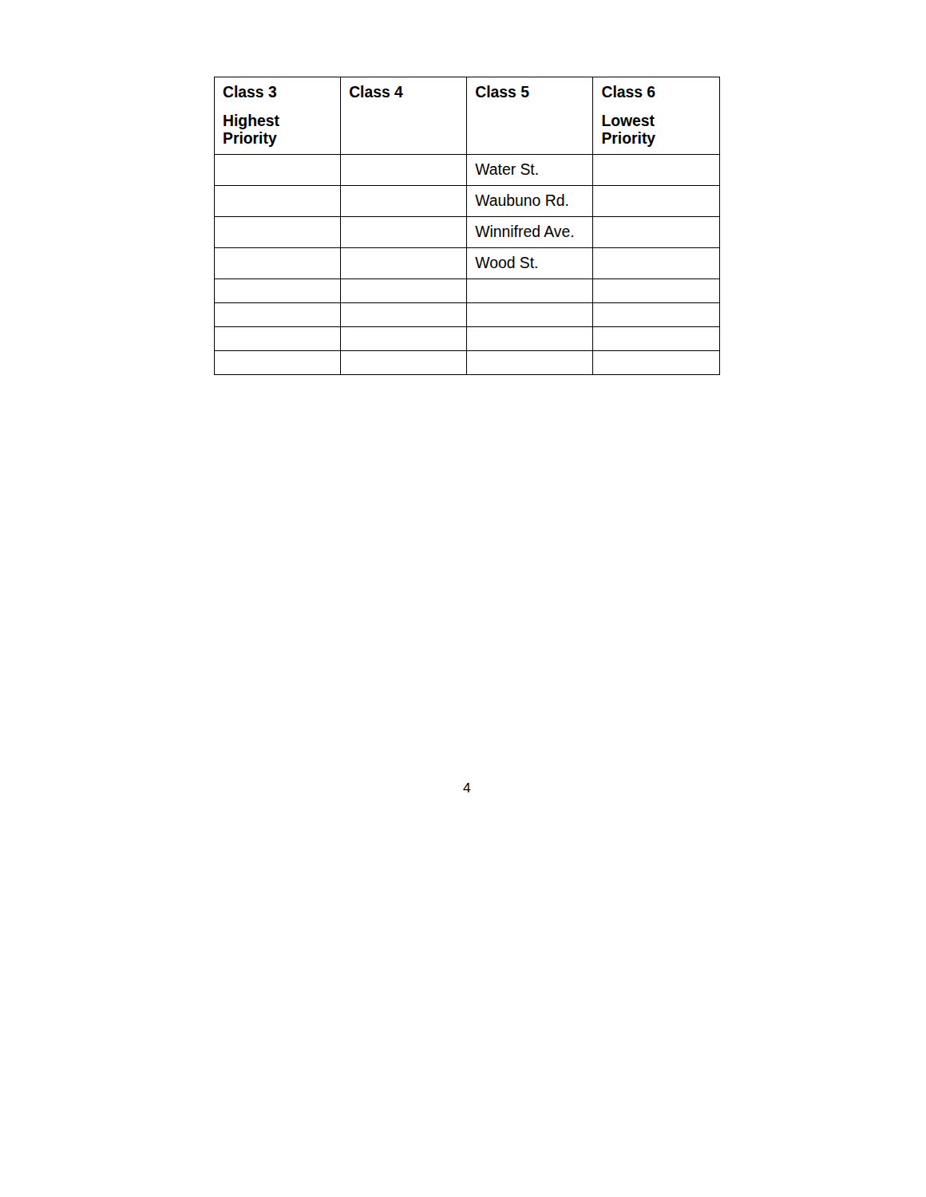| Class 3 Highest Priority | Class 4 | Class 5 | Class 6 Lowest Priority |
| --- | --- | --- | --- |
| | | Water St. | |
| | | Waubuno Rd. | |
| | | Winnifred Ave. | |
| | | Wood St. | |
4